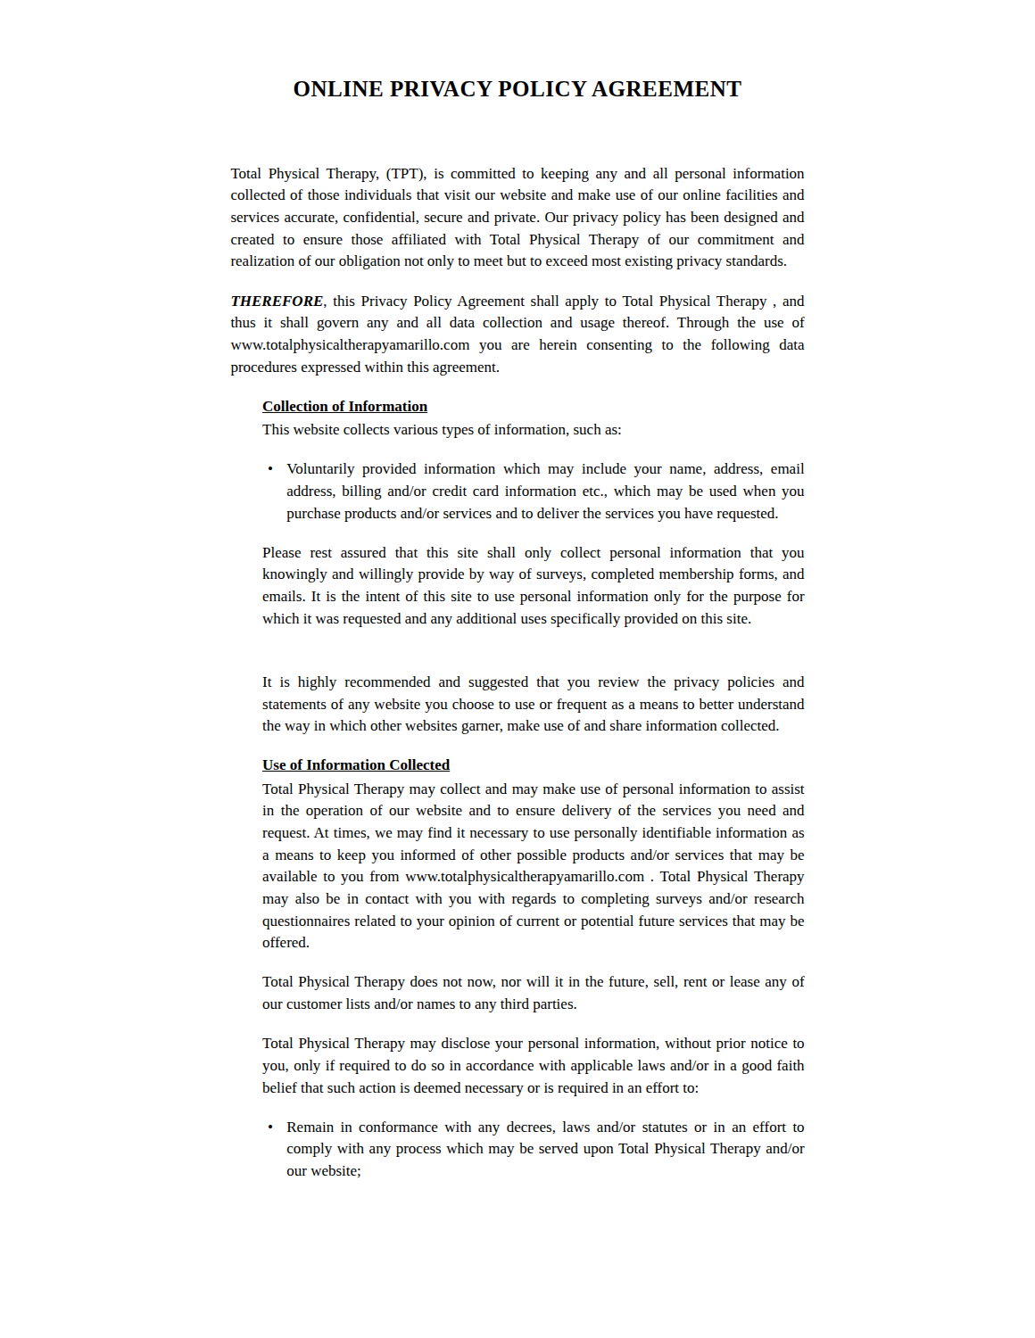ONLINE PRIVACY POLICY AGREEMENT
Total Physical Therapy, (TPT), is committed to keeping any and all personal information collected of those individuals that visit our website and make use of our online facilities and services accurate, confidential, secure and private. Our privacy policy has been designed and created to ensure those affiliated with Total Physical Therapy of our commitment and realization of our obligation not only to meet but to exceed most existing privacy standards.
THEREFORE, this Privacy Policy Agreement shall apply to Total Physical Therapy , and thus it shall govern any and all data collection and usage thereof. Through the use of www.totalphysicaltherapyamarillo.com you are herein consenting to the following data procedures expressed within this agreement.
Collection of Information
This website collects various types of information, such as:
Voluntarily provided information which may include your name, address, email address, billing and/or credit card information etc., which may be used when you purchase products and/or services and to deliver the services you have requested.
Please rest assured that this site shall only collect personal information that you knowingly and willingly provide by way of surveys, completed membership forms, and emails. It is the intent of this site to use personal information only for the purpose for which it was requested and any additional uses specifically provided on this site.
It is highly recommended and suggested that you review the privacy policies and statements of any website you choose to use or frequent as a means to better understand the way in which other websites garner, make use of and share information collected.
Use of Information Collected
Total Physical Therapy may collect and may make use of personal information to assist in the operation of our website and to ensure delivery of the services you need and request. At times, we may find it necessary to use personally identifiable information as a means to keep you informed of other possible products and/or services that may be available to you from www.totalphysicaltherapyamarillo.com . Total Physical Therapy may also be in contact with you with regards to completing surveys and/or research questionnaires related to your opinion of current or potential future services that may be offered.
Total Physical Therapy does not now, nor will it in the future, sell, rent or lease any of our customer lists and/or names to any third parties.
Total Physical Therapy may disclose your personal information, without prior notice to you, only if required to do so in accordance with applicable laws and/or in a good faith belief that such action is deemed necessary or is required in an effort to:
Remain in conformance with any decrees, laws and/or statutes or in an effort to comply with any process which may be served upon Total Physical Therapy and/or our website;